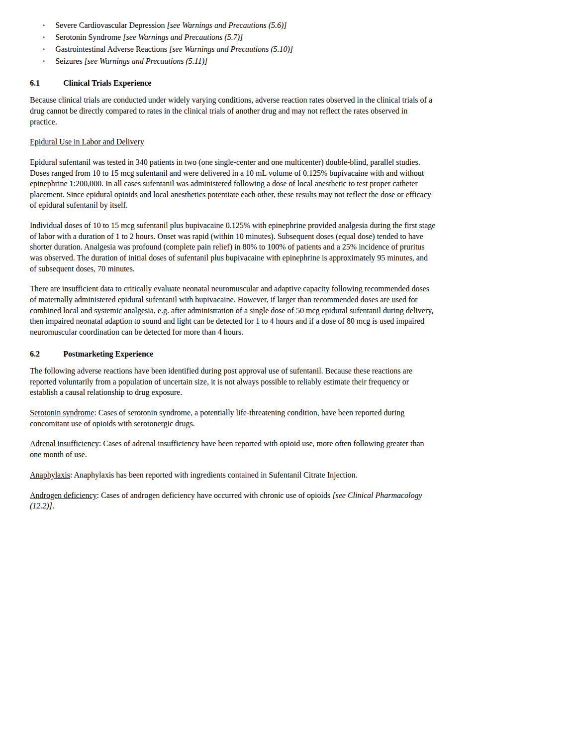Severe Cardiovascular Depression [see Warnings and Precautions (5.6)]
Serotonin Syndrome [see Warnings and Precautions (5.7)]
Gastrointestinal Adverse Reactions [see Warnings and Precautions (5.10)]
Seizures [see Warnings and Precautions (5.11)]
6.1 Clinical Trials Experience
Because clinical trials are conducted under widely varying conditions, adverse reaction rates observed in the clinical trials of a drug cannot be directly compared to rates in the clinical trials of another drug and may not reflect the rates observed in practice.
Epidural Use in Labor and Delivery
Epidural sufentanil was tested in 340 patients in two (one single-center and one multicenter) double-blind, parallel studies. Doses ranged from 10 to 15 mcg sufentanil and were delivered in a 10 mL volume of 0.125% bupivacaine with and without epinephrine 1:200,000. In all cases sufentanil was administered following a dose of local anesthetic to test proper catheter placement. Since epidural opioids and local anesthetics potentiate each other, these results may not reflect the dose or efficacy of epidural sufentanil by itself.
Individual doses of 10 to 15 mcg sufentanil plus bupivacaine 0.125% with epinephrine provided analgesia during the first stage of labor with a duration of 1 to 2 hours. Onset was rapid (within 10 minutes). Subsequent doses (equal dose) tended to have shorter duration. Analgesia was profound (complete pain relief) in 80% to 100% of patients and a 25% incidence of pruritus was observed. The duration of initial doses of sufentanil plus bupivacaine with epinephrine is approximately 95 minutes, and of subsequent doses, 70 minutes.
There are insufficient data to critically evaluate neonatal neuromuscular and adaptive capacity following recommended doses of maternally administered epidural sufentanil with bupivacaine. However, if larger than recommended doses are used for combined local and systemic analgesia, e.g. after administration of a single dose of 50 mcg epidural sufentanil during delivery, then impaired neonatal adaption to sound and light can be detected for 1 to 4 hours and if a dose of 80 mcg is used impaired neuromuscular coordination can be detected for more than 4 hours.
6.2 Postmarketing Experience
The following adverse reactions have been identified during post approval use of sufentanil. Because these reactions are reported voluntarily from a population of uncertain size, it is not always possible to reliably estimate their frequency or establish a causal relationship to drug exposure.
Serotonin syndrome: Cases of serotonin syndrome, a potentially life-threatening condition, have been reported during concomitant use of opioids with serotonergic drugs.
Adrenal insufficiency: Cases of adrenal insufficiency have been reported with opioid use, more often following greater than one month of use.
Anaphylaxis: Anaphylaxis has been reported with ingredients contained in Sufentanil Citrate Injection.
Androgen deficiency: Cases of androgen deficiency have occurred with chronic use of opioids [see Clinical Pharmacology (12.2)].